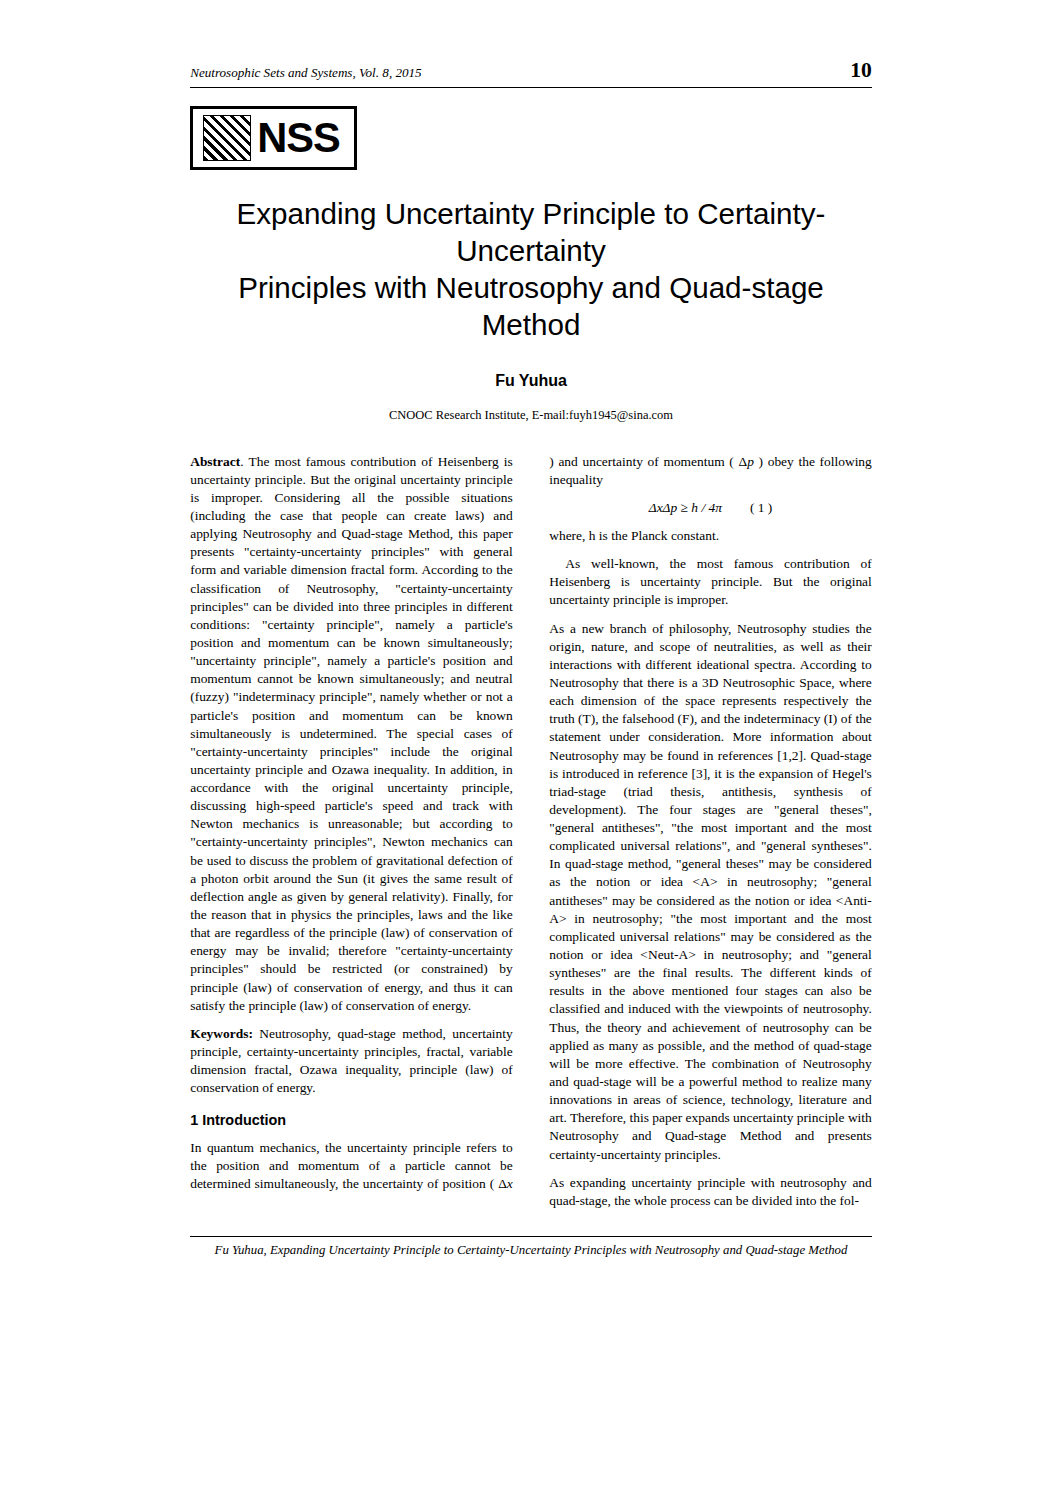Neutrosophic Sets and Systems, Vol. 8, 2015 10
NSS
Expanding Uncertainty Principle to Certainty-Uncertainty
Principles with Neutrosophy and Quad-stage Method
Fu Yuhua
CNOOC Research Institute, E-mail:fuyh1945@sina.com
Abstract. The most famous contribution of Heisenberg is uncertainty principle. But the original uncertainty principle is improper. Considering all the possible situations (including the case that people can create laws) and applying Neutrosophy and Quad-stage Method, this paper presents "certainty-uncertainty principles" with general form and variable dimension fractal form. According to the classification of Neutrosophy, "certainty-uncertainty principles" can be divided into three principles in different conditions: "certainty principle", namely a particle's position and momentum can be known simultaneously; "uncertainty principle", namely a particle's position and momentum cannot be known simultaneously; and neutral (fuzzy) "indeterminacy principle", namely whether or not a particle's position and momentum can be known simultaneously is undetermined. The special cases of "certainty-uncertainty principles" include the original uncertainty principle and Ozawa inequality. In addition, in accordance with the original uncertainty principle, discussing high-speed particle's speed and track with Newton mechanics is unreasonable; but according to "certainty-uncertainty principles", Newton mechanics can be used to discuss the problem of gravitational defection of a photon orbit around the Sun (it gives the same result of deflection angle as given by general relativity). Finally, for the reason that in physics the principles, laws and the like that are regardless of the principle (law) of conservation of energy may be invalid; therefore "certainty-uncertainty principles" should be restricted (or constrained) by principle (law) of conservation of energy, and thus it can satisfy the principle (law) of conservation of energy.
Keywords: Neutrosophy, quad-stage method, uncertainty principle, certainty-uncertainty principles, fractal, variable dimension fractal, Ozawa inequality, principle (law) of conservation of energy.
1 Introduction
In quantum mechanics, the uncertainty principle refers to the position and momentum of a particle cannot be determined simultaneously, the uncertainty of position ( Δx ) and uncertainty of momentum ( Δp ) obey the following inequality
Δx Δp ≥ h / 4π( 1 )
where, h is the Planck constant.
As well-known, the most famous contribution of Heisenberg is uncertainty principle. But the original uncertainty principle is improper.
As a new branch of philosophy, Neutrosophy studies the origin, nature, and scope of neutralities, as well as their interactions with different ideational spectra. According to Neutrosophy that there is a 3D Neutrosophic Space, where each dimension of the space represents respectively the truth (T), the falsehood (F), and the indeterminacy (I) of the statement under consideration. More information about Neutrosophy may be found in references [1,2]. Quad-stage is introduced in reference [3], it is the expansion of Hegel's triad-stage (triad thesis, antithesis, synthesis of development). The four stages are "general theses", "general antitheses", "the most important and the most complicated universal relations", and "general syntheses". In quad-stage method, "general theses" may be considered as the notion or idea <A> in neutrosophy; "general antitheses" may be considered as the notion or idea <Anti-A> in neutrosophy; "the most important and the most complicated universal relations" may be considered as the notion or idea <Neut-A> in neutrosophy; and "general syntheses" are the final results. The different kinds of results in the above mentioned four stages can also be classified and induced with the viewpoints of neutrosophy. Thus, the theory and achievement of neutrosophy can be applied as many as possible, and the method of quad-stage will be more effective. The combination of Neutrosophy and quad-stage will be a powerful method to realize many innovations in areas of science, technology, literature and art. Therefore, this paper expands uncertainty principle with Neutrosophy and Quad-stage Method and presents certainty-uncertainty principles.
As expanding uncertainty principle with neutrosophy and quad-stage, the whole process can be divided into the fol-
Fu Yuhua, Expanding Uncertainty Principle to Certainty-Uncertainty Principles with Neutrosophy and Quad-stage Method